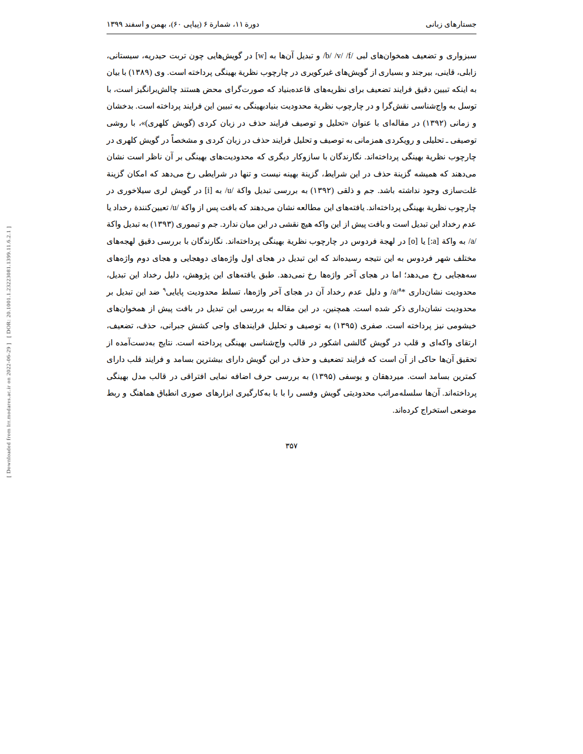جستارهای زبانی
دورة ۱۱، شمارة ۶ (پیاپی ۶۰)، بهمن و اسفند ۱۳۹۹
سبزواری و تضعیف همخوان‌های لبی /b/ /v/ /f/ و تبدیل آن‌ها به [w] در گویش‌هایی چون تربت حیدریه، سیستانی، زابلی، قاینی، بیرجند و بسیاری از گویش‌های غیرکویری در چارچوب نظریة بهینگی پرداخته است. وی (۱۳۸۹) با بیان به اینکه تبیین دقیق فرایند تضعیف برای نظریه‌های قاعده‌بنیاد که صورت‌گرای محض هستند چالش‌برانگیز است، با توسل به واج‌شناسی نقش‌گرا و در چارچوب نظریة محدودیت بنیادبهینگی به تبیین این فرایند پرداخته است. بدخشان و زمانی (۱۳۹۲) در مقاله‌ای با عنوان «تحلیل و توصیف فرایند حذف در زبان کردی (گویش کلهری)»، با روشی توصیفی ـ تحلیلی و رویکردی همزمانی به توصیف و تحلیل فرایند حذف در زبان کردی و مشخصاً در گویش کلهری در چارچوب نظریة بهینگی پرداخته‌اند. نگارندگان با سازوکار دیگری که محدودیت‌های بهینگی بر آن ناظر است نشان می‌دهند که همیشه گزینة حذف در این شرایط، گزینة بهینه نیست و تنها در شرایطی رخ می‌دهد که امکان گزینة غلت‌سازی وجود نداشته باشد. جم و ذلقی (۱۳۹۲) به بررسی تبدیل واکة /u/ به [i] در گویش لری سیلاخوری در چارچوب نظریة بهینگی پرداخته‌اند. یافته‌های این مطالعه نشان می‌دهند که بافت پس از واکة /u/ تعیین‌کنندة رخداد یا عدم رخداد این تبدیل است و بافت پیش از این واکه هیچ نقشی در این میان ندارد. جم و تیموری (۱۳۹۳) به تبدیل واکة /a/ به واکة [a:] یا [o] در لهجة فردوس در چارچوب نظریة بهینگی پرداخته‌اند. نگارندگان با بررسی دقیق لهجه‌های مختلف شهر فردوس به این نتیجه رسیده‌اند که این تبدیل در هجای اول واژه‌های دوهجایی و هجای دوم واژه‌های سه‌هجایی رخ می‌دهد؛ اما در هجای آخر واژه‌ها رخ نمی‌دهد. طبق یافته‌های این پژوهش، دلیل رخداد این تبدیل، محدودیت نشان‌داری *‎/a/‎۸ و دلیل عدم رخداد آن در هجای آخر واژه‌ها، تسلط محدودیت پایایی۹ ضد این تبدیل بر محدودیت نشان‌داری ذکر شده است. همچنین، در این مقاله به بررسی این تبدیل در بافت پیش از همخوان‌های خیشومی نیز پرداخته است. صفری (۱۳۹۵) به توصیف و تحلیل فرایندهای واجی کشش جبرانی، حذف، تضعیف، ارتقای واکه‌ای و قلب در گویش گالشی اشکور در قالب واج‌شناسی بهینگی پرداخته است. نتایج به‌دست‌آمده از تحقیق آن‌ها حاکی از آن است که فرایند تضعیف و حذف در این گویش دارای بیشترین بسامد و فرایند قلب دارای کمترین بسامد است. میردهقان و یوسفی (۱۳۹۵) به بررسی حرف اضافه نمایی افتراقی در قالب مدل بهینگی پرداخته‌اند. آن‌ها سلسله‌مراتب محدودیتی گویش وفسی را با با به‌کارگیری ابزارهای صوری انطباق هماهنگ و ربط موضعی استخراج کرده‌اند.
۳۵۷
[ DOR: 20.1001.1.23223081.1399.11.6.2.1 ] [ Downloaded from lrr.modares.ac.ir on 2022-06-29 ]